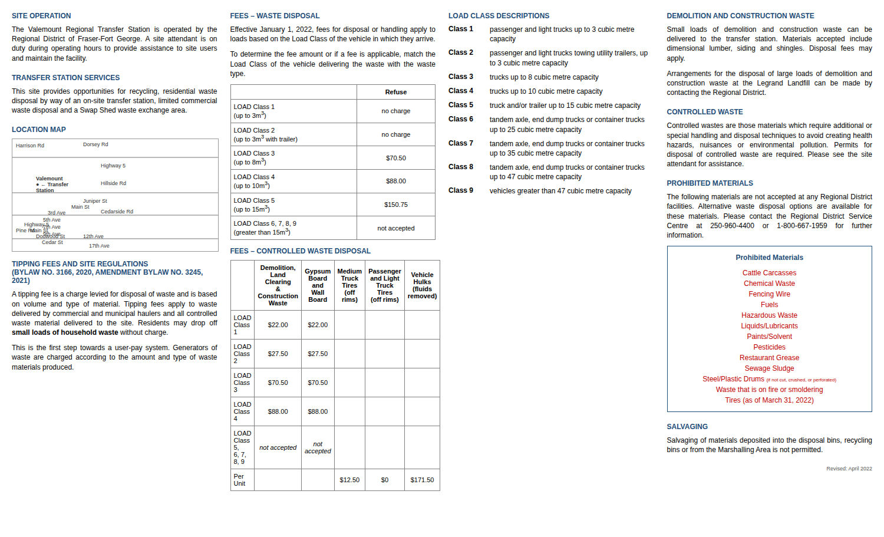Site Operation
The Valemount Regional Transfer Station is operated by the Regional District of Fraser-Fort George. A site attendant is on duty during operating hours to provide assistance to site users and maintain the facility.
Transfer Station Services
This site provides opportunities for recycling, residential waste disposal by way of an on-site transfer station, limited commercial waste disposal and a Swap Shed waste exchange area.
Location Map
Harrison Rd Dorsey Rd Highway 5 Valemount
● ← Transfer
Station Hillside Rd Juniper St Cedarside Rd 3rd Ave 5th Ave 7th Ave 9th Ave Pine Rd 12th Ave 17th Ave Highway 5 Main St Dogwood St Cedar St Main St
Tipping Fees and Site Regulations
(Bylaw No. 3166, 2020, Amendment Bylaw No. 3245, 2021)
A tipping fee is a charge levied for disposal of waste and is based on volume and type of material. Tipping fees apply to waste delivered by commercial and municipal haulers and all controlled waste material delivered to the site. Residents may drop off small loads of household waste without charge.
This is the first step towards a user-pay system. Generators of waste are charged according to the amount and type of waste materials produced.
Fees – Waste Disposal
Effective January 1, 2022, fees for disposal or handling apply to loads based on the Load Class of the vehicle in which they arrive.
To determine the fee amount or if a fee is applicable, match the Load Class of the vehicle delivering the waste with the waste type.
| | Refuse |
| --- | --- |
| LOAD Class 1 (up to 3m 3 ) | no charge |
| LOAD Class 2 (up to 3m 3 with trailer) | no charge |
| LOAD Class 3 (up to 8m 3 ) | $70.50 |
| LOAD Class 4 (up to 10m 3 ) | $88.00 |
| LOAD Class 5 (up to 15m 3 ) | $150.75 |
| LOAD Class 6, 7, 8, 9 (greater than 15m 3 ) | not accepted |
Fees – Controlled Waste Disposal
| | Demolition, Land Clearing & Construction Waste | Gypsum Board and Wall Board | Medium Truck Tires (off rims) | Passenger and Light Truck Tires (off rims) | Vehicle Hulks (fluids removed) |
| --- | --- | --- | --- | --- | --- |
| LOAD Class 1 | $22.00 | $22.00 | | | |
| LOAD Class 2 | $27.50 | $27.50 | | | |
| LOAD Class 3 | $70.50 | $70.50 | | | |
| LOAD Class 4 | $88.00 | $88.00 | | | |
| LOAD Class 5, 6, 7, 8, 9 | not accepted | not accepted | | | |
| Per Unit | | | $12.50 | $0 | $171.50 |
Load Class Descriptions
Class 1
passenger and light trucks up to 3 cubic metre capacity
Class 2
passenger and light trucks towing utility trailers, up to 3 cubic metre capacity
Class 3
trucks up to 8 cubic metre capacity
Class 4
trucks up to 10 cubic metre capacity
Class 5
truck and/or trailer up to 15 cubic metre capacity
Class 6
tandem axle, end dump trucks or container trucks up to 25 cubic metre capacity
Class 7
tandem axle, end dump trucks or container trucks up to 35 cubic metre capacity
Class 8
tandem axle, end dump trucks or container trucks up to 47 cubic metre capacity
Class 9
vehicles greater than 47 cubic metre capacity
Demolition and Construction Waste
Small loads of demolition and construction waste can be delivered to the transfer station. Materials accepted include dimensional lumber, siding and shingles. Disposal fees may apply.
Arrangements for the disposal of large loads of demolition and construction waste at the Legrand Landfill can be made by contacting the Regional District.
Controlled Waste
Controlled wastes are those materials which require additional or special handling and disposal techniques to avoid creating health hazards, nuisances or environmental pollution. Permits for disposal of controlled waste are required. Please see the site attendant for assistance.
Prohibited Materials
The following materials are not accepted at any Regional District facilities. Alternative waste disposal options are available for these materials. Please contact the Regional District Service Centre at 250-960-4400 or 1-800-667-1959 for further information.
Prohibited Materials
Cattle Carcasses
Chemical Waste
Fencing Wire
Fuels
Hazardous Waste
Liquids/Lubricants
Paints/Solvent
Pesticides
Restaurant Grease
Sewage Sludge
Steel/Plastic Drums (if not cut, crushed, or perforated)
Waste that is on fire or smoldering
Tires (as of March 31, 2022)
Salvaging
Salvaging of materials deposited into the disposal bins, recycling bins or from the Marshalling Area is not permitted.
Revised: April 2022